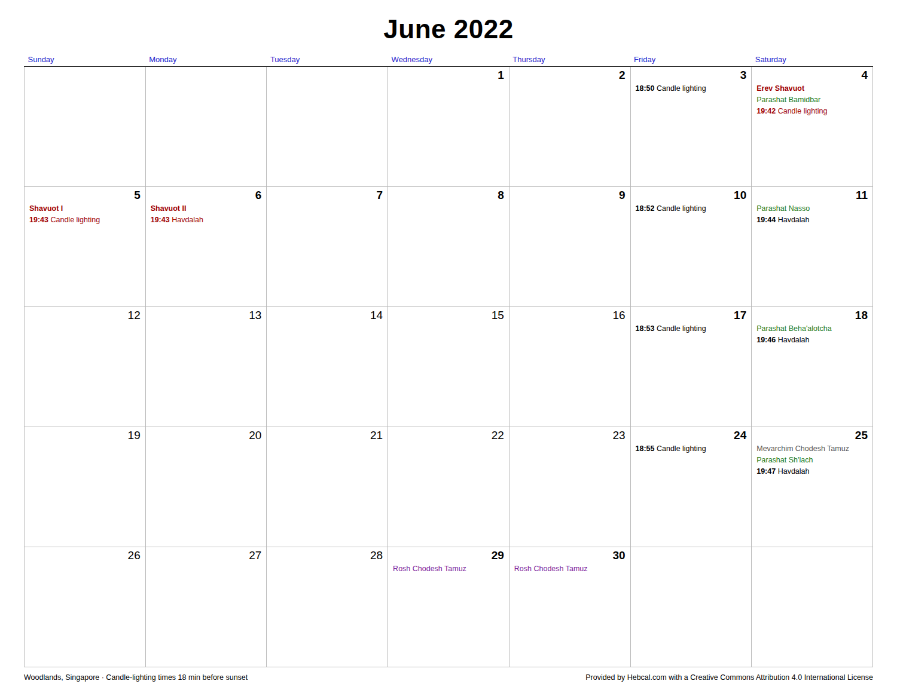June 2022
| Sunday | Monday | Tuesday | Wednesday | Thursday | Friday | Saturday |
| --- | --- | --- | --- | --- | --- | --- |
| | | | 1 | 2 | 3 18:50 Candle lighting | 4 Erev Shavuot Parashat Bamidbar 19:42 Candle lighting |
| 5 Shavuot I 19:43 Candle lighting | 6 Shavuot II 19:43 Havdalah | 7 | 8 | 9 | 10 18:52 Candle lighting | 11 Parashat Nasso 19:44 Havdalah |
| 12 | 13 | 14 | 15 | 16 | 17 18:53 Candle lighting | 18 Parashat Beha'alotcha 19:46 Havdalah |
| 19 | 20 | 21 | 22 | 23 | 24 18:55 Candle lighting | 25 Mevarchim Chodesh Tamuz Parashat Sh'lach 19:47 Havdalah |
| 26 | 27 | 28 | 29 Rosh Chodesh Tamuz | 30 Rosh Chodesh Tamuz | | |
Woodlands, Singapore · Candle-lighting times 18 min before sunset
Provided by Hebcal.com with a Creative Commons Attribution 4.0 International License